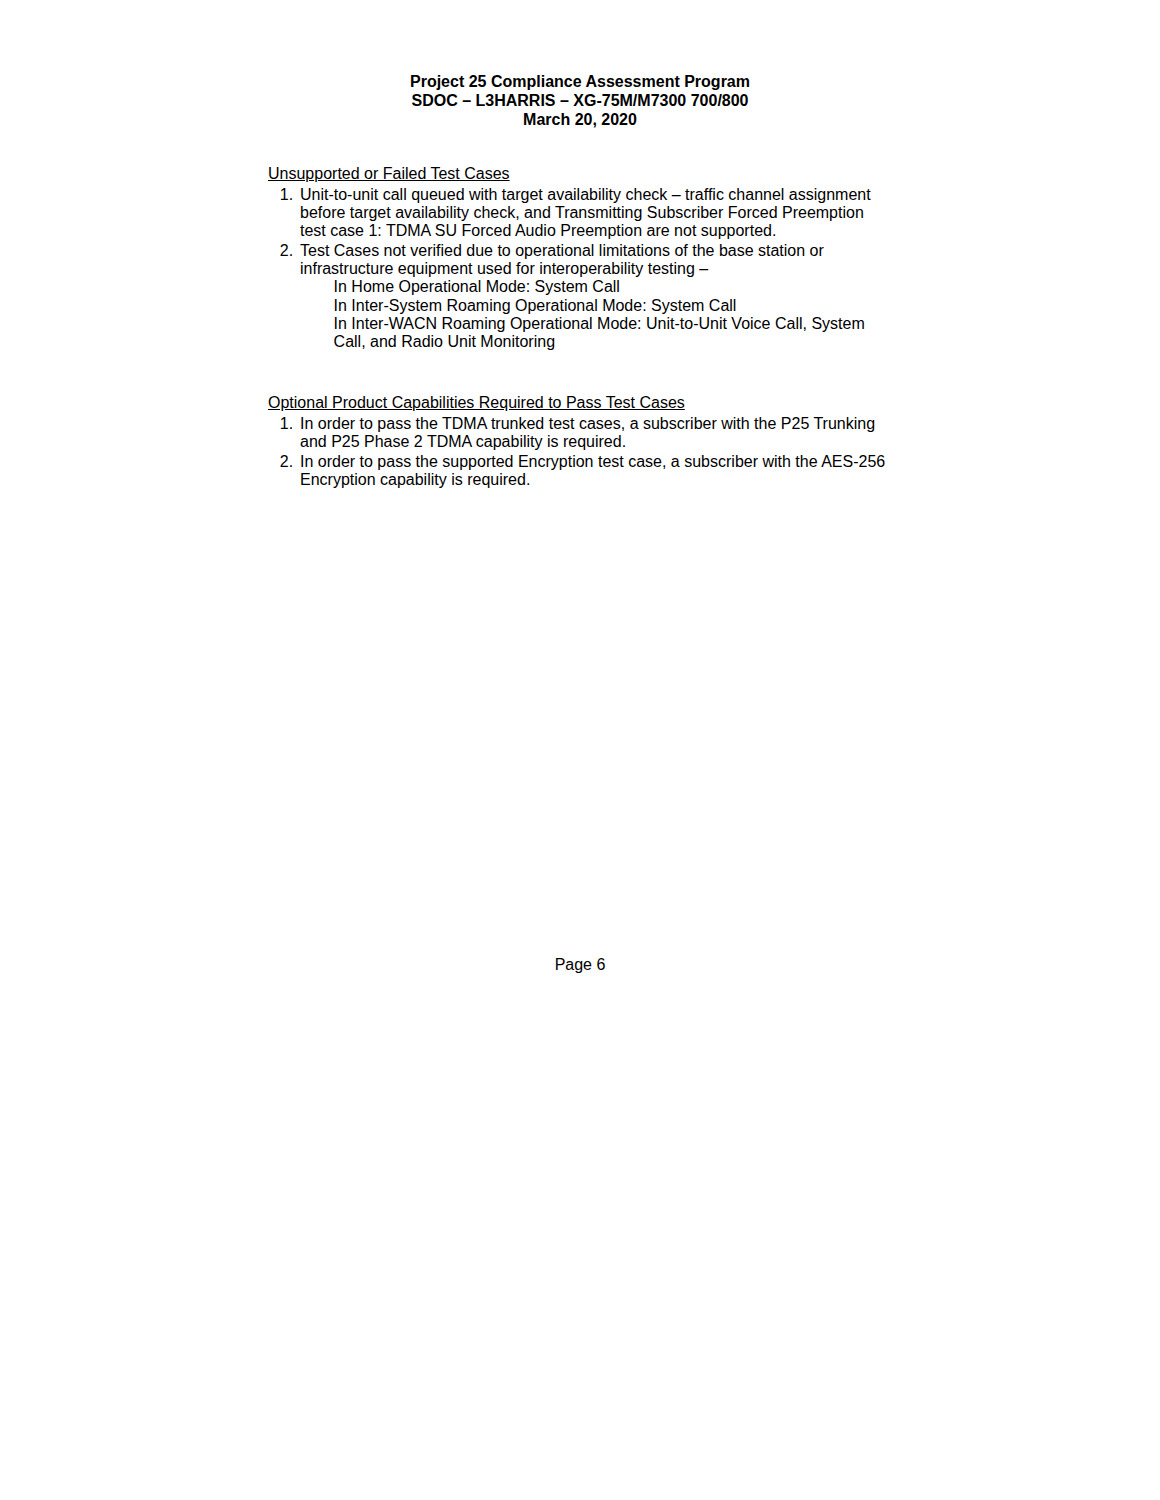Project 25 Compliance Assessment Program
SDOC – L3HARRIS – XG-75M/M7300 700/800
March 20, 2020
Unsupported or Failed Test Cases
Unit-to-unit call queued with target availability check – traffic channel assignment before target availability check, and Transmitting Subscriber Forced Preemption test case 1: TDMA SU Forced Audio Preemption are not supported.
Test Cases not verified due to operational limitations of the base station or infrastructure equipment used for interoperability testing –
In Home Operational Mode: System Call
In Inter-System Roaming Operational Mode: System Call
In Inter-WACN Roaming Operational Mode: Unit-to-Unit Voice Call, System Call, and Radio Unit Monitoring
Optional Product Capabilities Required to Pass Test Cases
In order to pass the TDMA trunked test cases, a subscriber with the P25 Trunking and P25 Phase 2 TDMA capability is required.
In order to pass the supported Encryption test case, a subscriber with the AES-256 Encryption capability is required.
Page 6